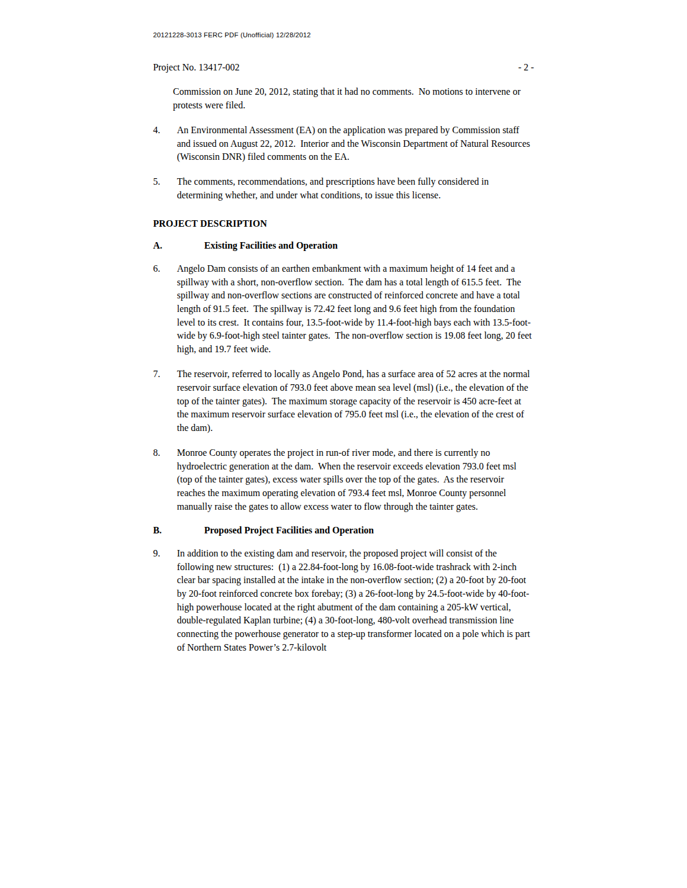20121228-3013 FERC PDF (Unofficial) 12/28/2012
Project No. 13417-002 - 2 -
Commission on June 20, 2012, stating that it had no comments. No motions to intervene or protests were filed.
4. An Environmental Assessment (EA) on the application was prepared by Commission staff and issued on August 22, 2012. Interior and the Wisconsin Department of Natural Resources (Wisconsin DNR) filed comments on the EA.
5. The comments, recommendations, and prescriptions have been fully considered in determining whether, and under what conditions, to issue this license.
PROJECT DESCRIPTION
A. Existing Facilities and Operation
6. Angelo Dam consists of an earthen embankment with a maximum height of 14 feet and a spillway with a short, non-overflow section. The dam has a total length of 615.5 feet. The spillway and non-overflow sections are constructed of reinforced concrete and have a total length of 91.5 feet. The spillway is 72.42 feet long and 9.6 feet high from the foundation level to its crest. It contains four, 13.5-foot-wide by 11.4-foot-high bays each with 13.5-foot-wide by 6.9-foot-high steel tainter gates. The non-overflow section is 19.08 feet long, 20 feet high, and 19.7 feet wide.
7. The reservoir, referred to locally as Angelo Pond, has a surface area of 52 acres at the normal reservoir surface elevation of 793.0 feet above mean sea level (msl) (i.e., the elevation of the top of the tainter gates). The maximum storage capacity of the reservoir is 450 acre-feet at the maximum reservoir surface elevation of 795.0 feet msl (i.e., the elevation of the crest of the dam).
8. Monroe County operates the project in run-of river mode, and there is currently no hydroelectric generation at the dam. When the reservoir exceeds elevation 793.0 feet msl (top of the tainter gates), excess water spills over the top of the gates. As the reservoir reaches the maximum operating elevation of 793.4 feet msl, Monroe County personnel manually raise the gates to allow excess water to flow through the tainter gates.
B. Proposed Project Facilities and Operation
9. In addition to the existing dam and reservoir, the proposed project will consist of the following new structures: (1) a 22.84-foot-long by 16.08-foot-wide trashrack with 2-inch clear bar spacing installed at the intake in the non-overflow section; (2) a 20-foot by 20-foot by 20-foot reinforced concrete box forebay; (3) a 26-foot-long by 24.5-foot-wide by 40-foot-high powerhouse located at the right abutment of the dam containing a 205-kW vertical, double-regulated Kaplan turbine; (4) a 30-foot-long, 480-volt overhead transmission line connecting the powerhouse generator to a step-up transformer located on a pole which is part of Northern States Power’s 2.7-kilovolt